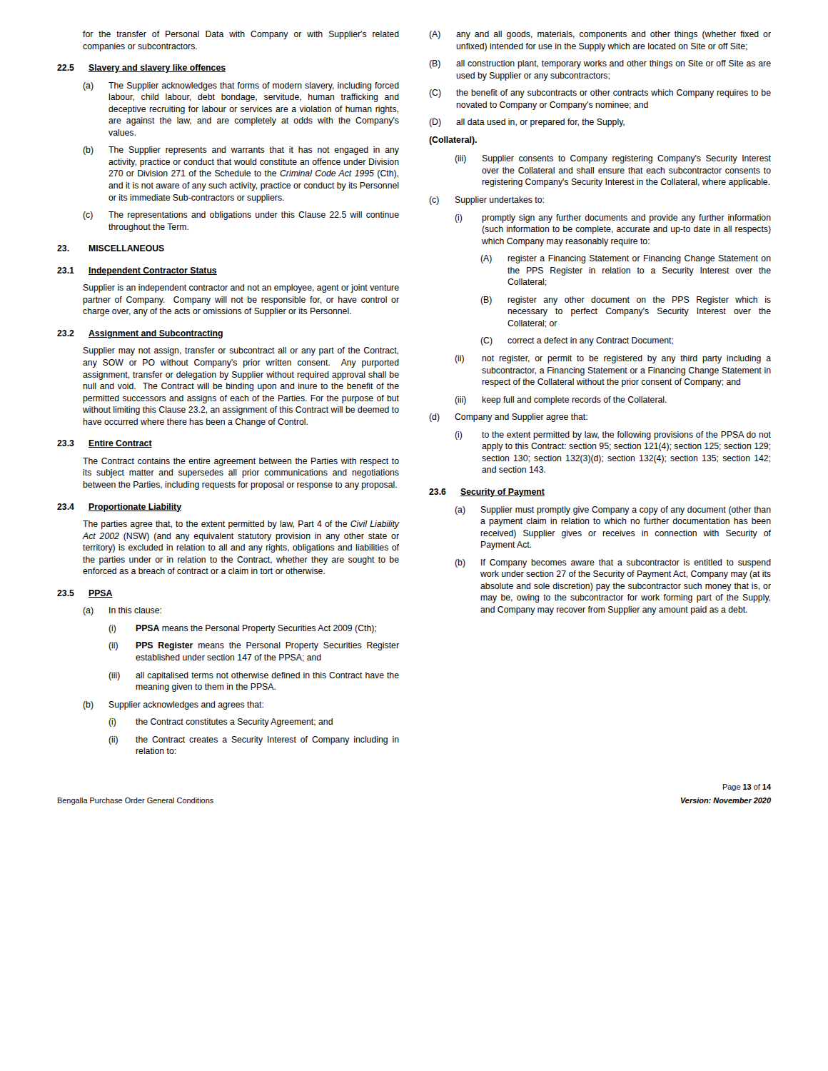for the transfer of Personal Data with Company or with Supplier's related companies or subcontractors.
22.5
Slavery and slavery like offences
(a)
The Supplier acknowledges that forms of modern slavery, including forced labour, child labour, debt bondage, servitude, human trafficking and deceptive recruiting for labour or services are a violation of human rights, are against the law, and are completely at odds with the Company's values.
(b)
The Supplier represents and warrants that it has not engaged in any activity, practice or conduct that would constitute an offence under Division 270 or Division 271 of the Schedule to the Criminal Code Act 1995 (Cth), and it is not aware of any such activity, practice or conduct by its Personnel or its immediate Sub-contractors or suppliers.
(c)
The representations and obligations under this Clause 22.5 will continue throughout the Term.
23.
MISCELLANEOUS
23.1
Independent Contractor Status
Supplier is an independent contractor and not an employee, agent or joint venture partner of Company. Company will not be responsible for, or have control or charge over, any of the acts or omissions of Supplier or its Personnel.
23.2
Assignment and Subcontracting
Supplier may not assign, transfer or subcontract all or any part of the Contract, any SOW or PO without Company's prior written consent. Any purported assignment, transfer or delegation by Supplier without required approval shall be null and void. The Contract will be binding upon and inure to the benefit of the permitted successors and assigns of each of the Parties. For the purpose of but without limiting this Clause 23.2, an assignment of this Contract will be deemed to have occurred where there has been a Change of Control.
23.3
Entire Contract
The Contract contains the entire agreement between the Parties with respect to its subject matter and supersedes all prior communications and negotiations between the Parties, including requests for proposal or response to any proposal.
23.4
Proportionate Liability
The parties agree that, to the extent permitted by law, Part 4 of the Civil Liability Act 2002 (NSW) (and any equivalent statutory provision in any other state or territory) is excluded in relation to all and any rights, obligations and liabilities of the parties under or in relation to the Contract, whether they are sought to be enforced as a breach of contract or a claim in tort or otherwise.
23.5
PPSA
(a)
In this clause:
(i)
PPSA means the Personal Property Securities Act 2009 (Cth);
(ii)
PPS Register means the Personal Property Securities Register established under section 147 of the PPSA; and
(iii)
all capitalised terms not otherwise defined in this Contract have the meaning given to them in the PPSA.
(b)
Supplier acknowledges and agrees that:
(i)
the Contract constitutes a Security Agreement; and
(ii)
the Contract creates a Security Interest of Company including in relation to:
(A)
any and all goods, materials, components and other things (whether fixed or unfixed) intended for use in the Supply which are located on Site or off Site;
(B)
all construction plant, temporary works and other things on Site or off Site as are used by Supplier or any subcontractors;
(C)
the benefit of any subcontracts or other contracts which Company requires to be novated to Company or Company's nominee; and
(D)
all data used in, or prepared for, the Supply,
(Collateral).
(iii)
Supplier consents to Company registering Company's Security Interest over the Collateral and shall ensure that each subcontractor consents to registering Company's Security Interest in the Collateral, where applicable.
(c)
Supplier undertakes to:
(i)
promptly sign any further documents and provide any further information (such information to be complete, accurate and up-to date in all respects) which Company may reasonably require to:
(A)
register a Financing Statement or Financing Change Statement on the PPS Register in relation to a Security Interest over the Collateral;
(B)
register any other document on the PPS Register which is necessary to perfect Company's Security Interest over the Collateral; or
(C)
correct a defect in any Contract Document;
(ii)
not register, or permit to be registered by any third party including a subcontractor, a Financing Statement or a Financing Change Statement in respect of the Collateral without the prior consent of Company; and
(iii)
keep full and complete records of the Collateral.
(d)
Company and Supplier agree that:
(i)
to the extent permitted by law, the following provisions of the PPSA do not apply to this Contract: section 95; section 121(4); section 125; section 129; section 130; section 132(3)(d); section 132(4); section 135; section 142; and section 143.
23.6
Security of Payment
(a)
Supplier must promptly give Company a copy of any document (other than a payment claim in relation to which no further documentation has been received) Supplier gives or receives in connection with Security of Payment Act.
(b)
If Company becomes aware that a subcontractor is entitled to suspend work under section 27 of the Security of Payment Act, Company may (at its absolute and sole discretion) pay the subcontractor such money that is, or may be, owing to the subcontractor for work forming part of the Supply, and Company may recover from Supplier any amount paid as a debt.
Bengalla Purchase Order General Conditions
Page 13 of 14
Version: November 2020